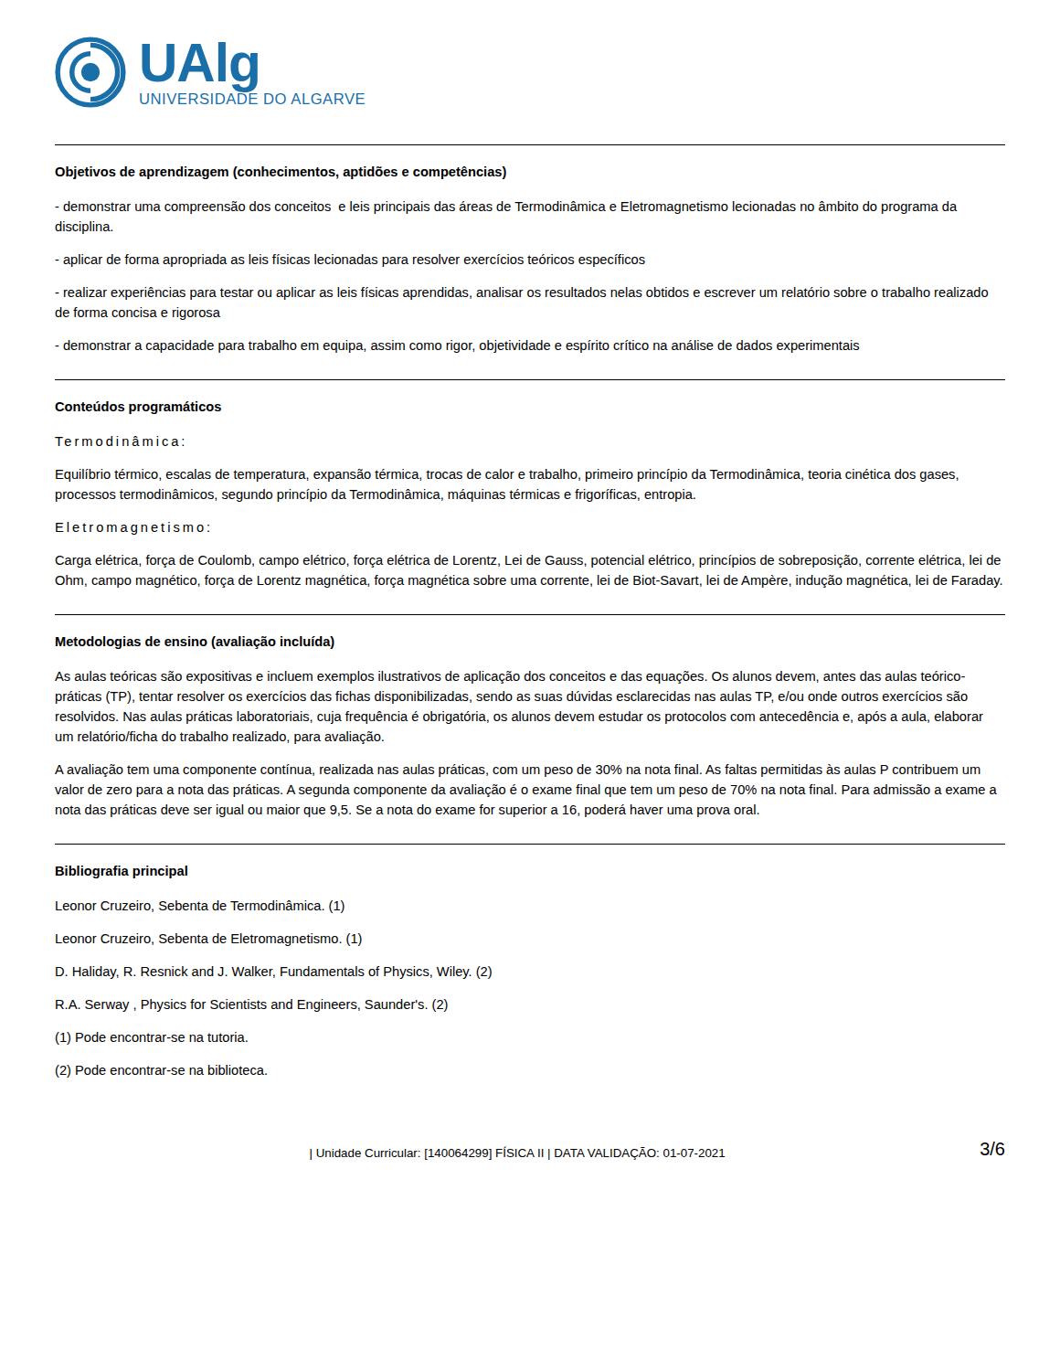UAlg
UNIVERSIDADE DO ALGARVE
Objetivos de aprendizagem (conhecimentos, aptidões e competências)
- demonstrar uma compreensão dos conceitos e leis principais das áreas de Termodinâmica e Eletromagnetismo lecionadas no âmbito do programa da disciplina.
- aplicar de forma apropriada as leis físicas lecionadas para resolver exercícios teóricos específicos
- realizar experiências para testar ou aplicar as leis físicas aprendidas, analisar os resultados nelas obtidos e escrever um relatório sobre o trabalho realizado de forma concisa e rigorosa
- demonstrar a capacidade para trabalho em equipa, assim como rigor, objetividade e espírito crítico na análise de dados experimentais
Conteúdos programáticos
Termodinâmica:
Equilíbrio térmico, escalas de temperatura, expansão térmica, trocas de calor e trabalho, primeiro princípio da Termodinâmica, teoria cinética dos gases, processos termodinâmicos, segundo princípio da Termodinâmica, máquinas térmicas e frigoríficas, entropia.
Eletromagnetismo:
Carga elétrica, força de Coulomb, campo elétrico, força elétrica de Lorentz, Lei de Gauss, potencial elétrico, princípios de sobreposição, corrente elétrica, lei de Ohm, campo magnético, força de Lorentz magnética, força magnética sobre uma corrente, lei de Biot-Savart, lei de Ampère, indução magnética, lei de Faraday.
Metodologias de ensino (avaliação incluída)
As aulas teóricas são expositivas e incluem exemplos ilustrativos de aplicação dos conceitos e das equações. Os alunos devem, antes das aulas teórico-práticas (TP), tentar resolver os exercícios das fichas disponibilizadas, sendo as suas dúvidas esclarecidas nas aulas TP, e/ou onde outros exercícios são resolvidos. Nas aulas práticas laboratoriais, cuja frequência é obrigatória, os alunos devem estudar os protocolos com antecedência e, após a aula, elaborar um relatório/ficha do trabalho realizado, para avaliação.
A avaliação tem uma componente contínua, realizada nas aulas práticas, com um peso de 30% na nota final. As faltas permitidas às aulas P contribuem um valor de zero para a nota das práticas. A segunda componente da avaliação é o exame final que tem um peso de 70% na nota final. Para admissão a exame a nota das práticas deve ser igual ou maior que 9,5. Se a nota do exame for superior a 16, poderá haver uma prova oral.
Bibliografia principal
Leonor Cruzeiro, Sebenta de Termodinâmica. (1)
Leonor Cruzeiro, Sebenta de Eletromagnetismo. (1)
D. Haliday, R. Resnick and J. Walker, Fundamentals of Physics, Wiley. (2)
R.A. Serway , Physics for Scientists and Engineers, Saunder's. (2)
(1) Pode encontrar-se na tutoria.
(2) Pode encontrar-se na biblioteca.
| Unidade Curricular: [140064299] FÍSICA II | DATA VALIDAÇÃO: 01-07-2021
3/6